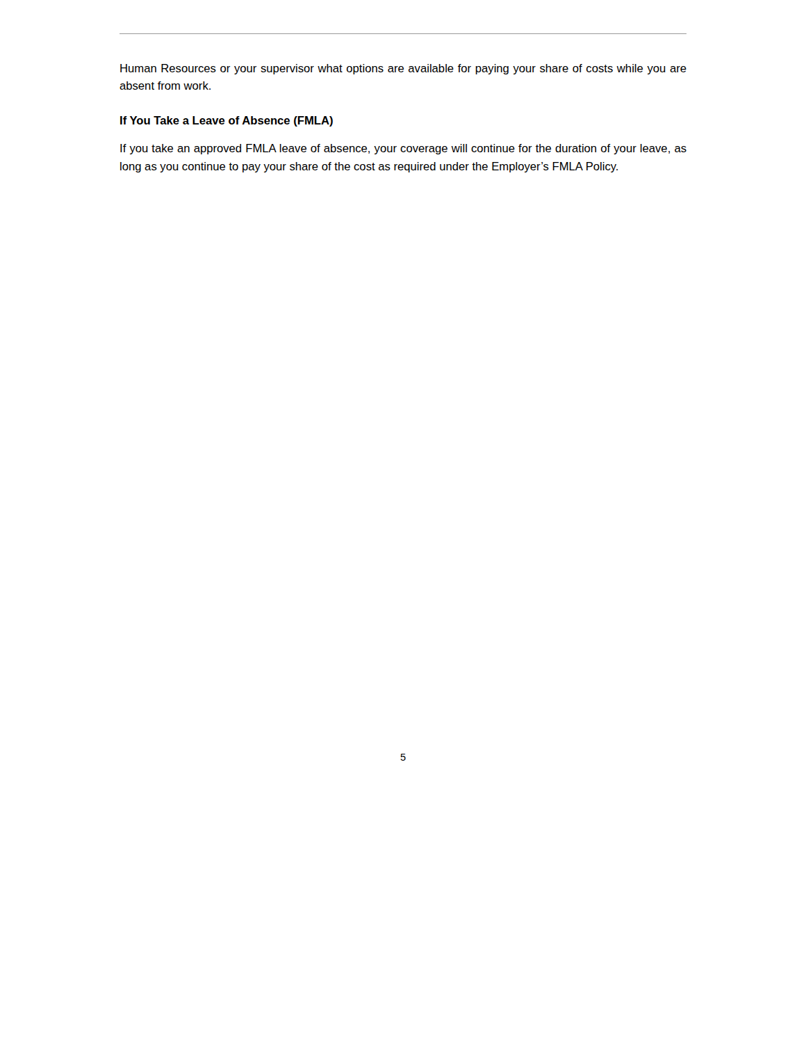Human Resources or your supervisor what options are available for paying your share of costs while you are absent from work.
If You Take a Leave of Absence (FMLA)
If you take an approved FMLA leave of absence, your coverage will continue for the duration of your leave, as long as you continue to pay your share of the cost as required under the Employer’s FMLA Policy.
5